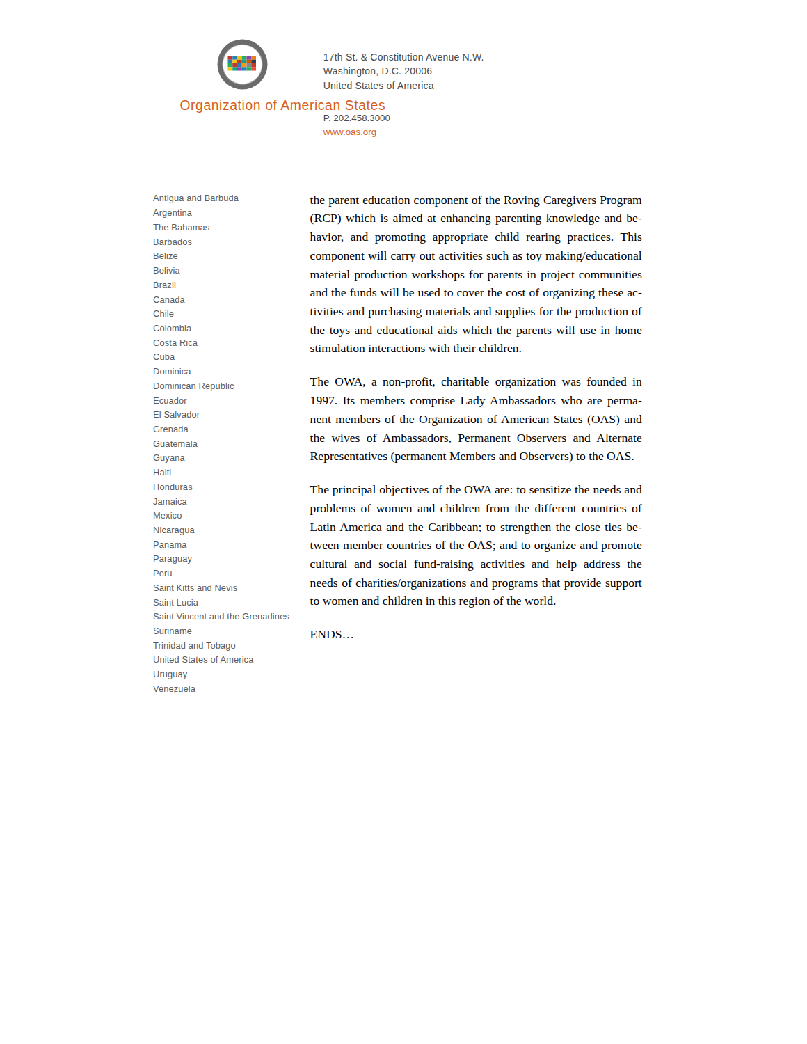17th St. & Constitution Avenue N.W.
Washington, D.C. 20006
United States of America
Organization of American States
P. 202.458.3000
www.oas.org
Antigua and Barbuda
Argentina
The Bahamas
Barbados
Belize
Bolivia
Brazil
Canada
Chile
Colombia
Costa Rica
Cuba
Dominica
Dominican Republic
Ecuador
El Salvador
Grenada
Guatemala
Guyana
Haiti
Honduras
Jamaica
Mexico
Nicaragua
Panama
Paraguay
Peru
Saint Kitts and Nevis
Saint Lucia
Saint Vincent and the Grenadines
Suriname
Trinidad and Tobago
United States of America
Uruguay
Venezuela
the parent education component of the Roving Caregivers Program (RCP) which is aimed at enhancing parenting knowledge and behavior, and promoting appropriate child rearing practices. This component will carry out activities such as toy making/educational material production workshops for parents in project communities and the funds will be used to cover the cost of organizing these activities and purchasing materials and supplies for the production of the toys and educational aids which the parents will use in home stimulation interactions with their children.
The OWA, a non-profit, charitable organization was founded in 1997. Its members comprise Lady Ambassadors who are permanent members of the Organization of American States (OAS) and the wives of Ambassadors, Permanent Observers and Alternate Representatives (permanent Members and Observers) to the OAS.
The principal objectives of the OWA are: to sensitize the needs and problems of women and children from the different countries of Latin America and the Caribbean; to strengthen the close ties between member countries of the OAS; and to organize and promote cultural and social fund-raising activities and help address the needs of charities/organizations and programs that provide support to women and children in this region of the world.
ENDS…